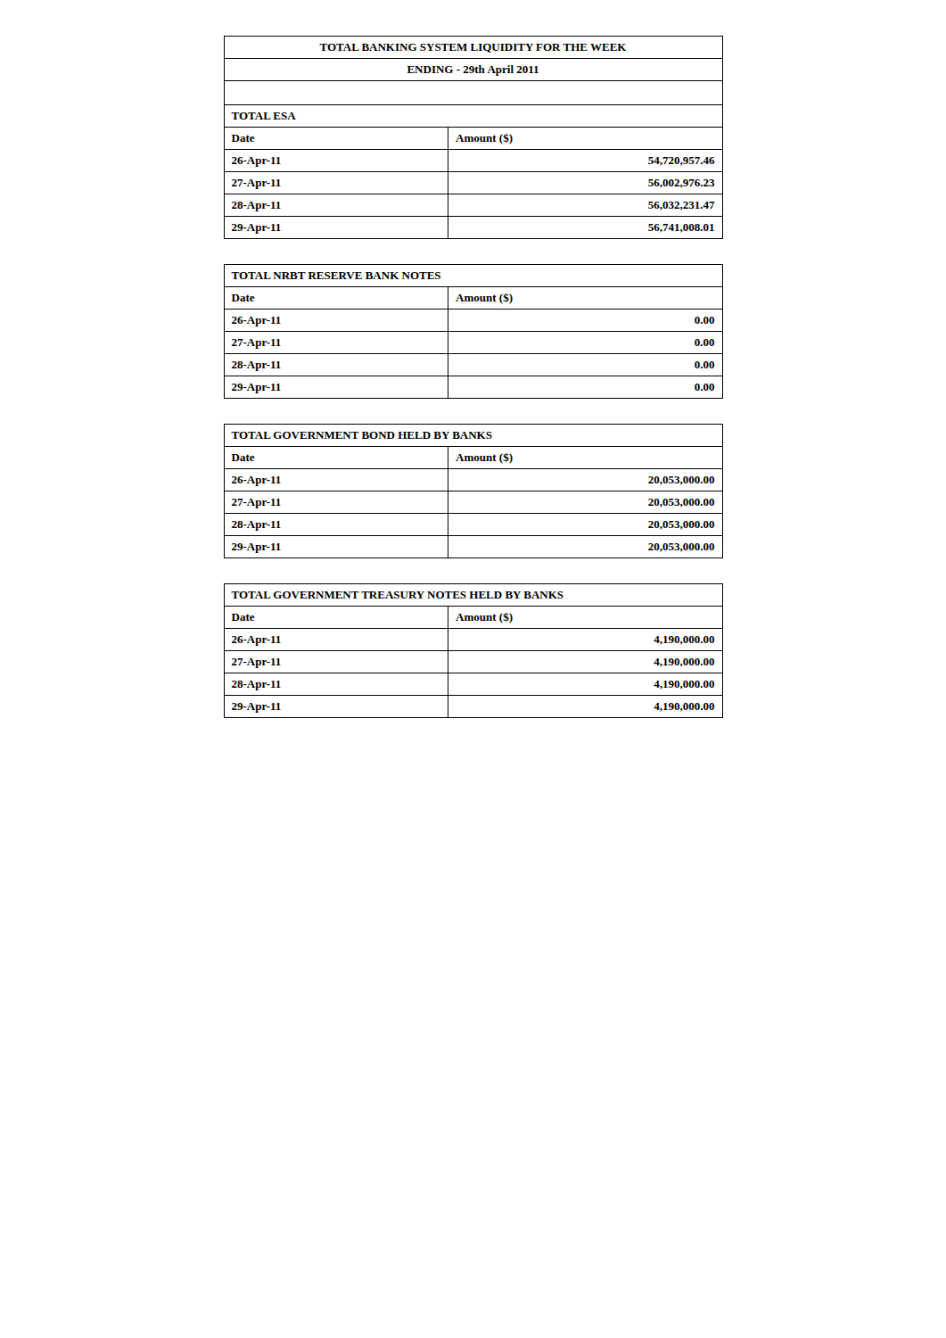| TOTAL BANKING SYSTEM LIQUIDITY FOR THE WEEK |
| --- |
| ENDING - 29th April 2011 |
| TOTAL ESA |
| Date | Amount ($) |
| 26-Apr-11 | 54,720,957.46 |
| 27-Apr-11 | 56,002,976.23 |
| 28-Apr-11 | 56,032,231.47 |
| 29-Apr-11 | 56,741,008.01 |
| TOTAL NRBT RESERVE BANK NOTES |
| Date | Amount ($) |
| 26-Apr-11 | 0.00 |
| 27-Apr-11 | 0.00 |
| 28-Apr-11 | 0.00 |
| 29-Apr-11 | 0.00 |
| TOTAL GOVERNMENT BOND HELD BY BANKS |
| Date | Amount ($) |
| 26-Apr-11 | 20,053,000.00 |
| 27-Apr-11 | 20,053,000.00 |
| 28-Apr-11 | 20,053,000.00 |
| 29-Apr-11 | 20,053,000.00 |
| TOTAL GOVERNMENT TREASURY NOTES HELD BY BANKS |
| Date | Amount ($) |
| 26-Apr-11 | 4,190,000.00 |
| 27-Apr-11 | 4,190,000.00 |
| 28-Apr-11 | 4,190,000.00 |
| 29-Apr-11 | 4,190,000.00 |